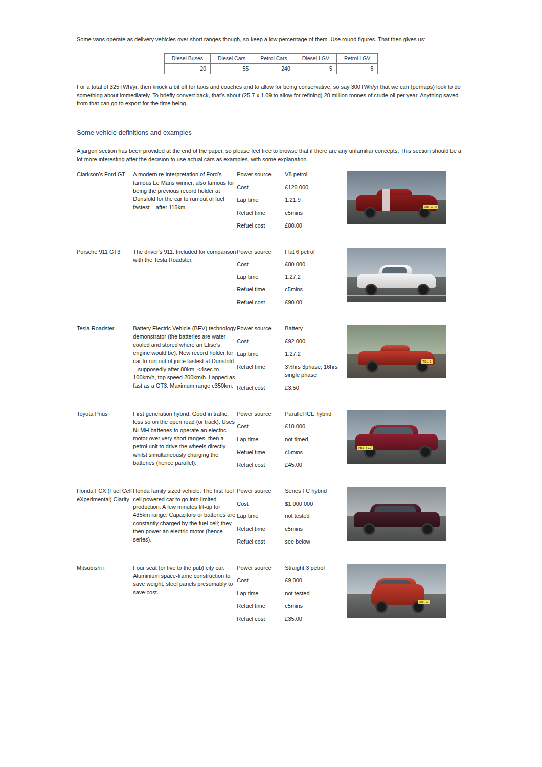Some vans operate as delivery vehicles over short ranges though, so keep a low percentage of them. Use round figures. That then gives us:
| Diesel Buses | Diesel Cars | Petrol Cars | Diesel LGV | Petrol LGV |
| --- | --- | --- | --- | --- |
| 20 | 55 | 240 | 5 | 5 |
For a total of 325TWh/yr, then knock a bit off for taxis and coaches and to allow for being conservative, so say 300TWh/yr that we can (perhaps) look to do something about immediately. To briefly convert back, that's about (25.7 x 1.09 to allow for refining) 28 million tonnes of crude oil per year. Anything saved from that can go to export for the time being.
Some vehicle definitions and examples
A jargon section has been provided at the end of the paper, so please feel free to browse that if there are any unfamiliar concepts. This section should be a lot more interesting after the decision to use actual cars as examples, with some explanation.
| Clarkson's Ford GT | A modern re-interpretation of Ford's famous Le Mans winner, also famous for being the previous record holder at Dunsfold for the car to run out of fuel fastest – after 115km. | / Power source / V8 petrol / / Cost / £120 000 / / Lap time / 1.21.9 / / Refuel time / c5mins / / Refuel cost / £80.00 / | M8 GTX |
| Porsche 911 GT3 | The driver's 911. Included for comparison with the Tesla Roadster. | / Power source / Flat 6 petrol / / Cost / £80 000 / / Lap time / 1.27.2 / / Refuel time / c5mins / / Refuel cost / £90.00 / | |
| Tesla Roadster | Battery Electric Vehicle (BEV) technology demonstrator (the batteries are water cooled and stored where an Elise's engine would be). New record holder for car to run out of juice fastest at Dunsfold – supposedly after 80km. <4sec to 100km/h, top speed 200km/h. Lapped as fast as a GT3. Maximum range c350km. | / Power source / Battery / / Cost / £92 000 / / Lap time / 1.27.2 / / Refuel time / 3½hrs 3phase; 16hrs single phase / / Refuel cost / £3.50 / | TSL 1 |
| Toyota Prius | First generation hybrid. Good in traffic, less so on the open road (or track). Uses Ni-MH batteries to operate an electric motor over very short ranges, then a petrol unit to drive the wheels directly whilst simultaneously charging the batteries (hence parallel). | / Power source / Parallel ICE hybrid / / Cost / £18 000 / / Lap time / not timed / / Refuel time / c5mins / / Refuel cost / £45.00 / | V53 YEJ |
| Honda FCX (Fuel Cell eXperimental) Clarity | Honda family sized vehicle. The first fuel cell powered car to go into limited production. A few minutes fill-up for 435km range. Capacitors or batteries are constantly charged by the fuel cell; they then power an electric motor (hence series). | / Power source / Series FC hybrid / / Cost / $1 000 000 / / Lap time / not tested / / Refuel time / c5mins / / Refuel cost / see below / | |
| Mitsubishi i | Four seat (or five to the pub) city car. Aluminium space-frame construction to save weight, steel panels presumably to save cost. | / Power source / Straight 3 petrol / / Cost / £9 000 / / Lap time / not tested / / Refuel time / c5mins / / Refuel cost / £35.00 / | MIT 1 |